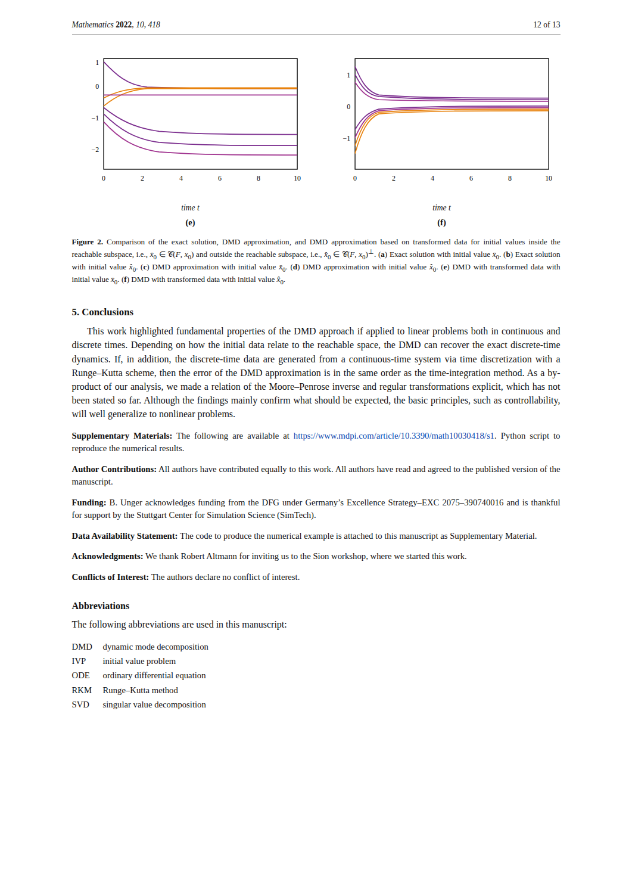Mathematics 2022, 10, 418 12 of 13
1 0 −1 −2 0 2 4 6 8 10
time t
(e)
1 0 −1 0 2 4 6 8 10
time t
(f)
Figure 2. Comparison of the exact solution, DMD approximation, and DMD approximation based on transformed data for initial values inside the reachable subspace, i.e., x̄0 ∈ 𝒞(F, x0) and outside the reachable subspace, i.e., x̂0 ∈ 𝒞(F, x0)⊥. (a) Exact solution with initial value x̄0. (b) Exact solution with initial value x̂0. (c) DMD approximation with initial value x̄0. (d) DMD approximation with initial value x̂0. (e) DMD with transformed data with initial value x̄0. (f) DMD with transformed data with initial value x̂0.
5. Conclusions
This work highlighted fundamental properties of the DMD approach if applied to linear problems both in continuous and discrete times. Depending on how the initial data relate to the reachable space, the DMD can recover the exact discrete-time dynamics. If, in addition, the discrete-time data are generated from a continuous-time system via time discretization with a Runge–Kutta scheme, then the error of the DMD approximation is in the same order as the time-integration method. As a by-product of our analysis, we made a relation of the Moore–Penrose inverse and regular transformations explicit, which has not been stated so far. Although the findings mainly confirm what should be expected, the basic principles, such as controllability, will well generalize to nonlinear problems.
Supplementary Materials: The following are available at https://www.mdpi.com/article/10.3390/math10030418/s1. Python script to reproduce the numerical results.
Author Contributions: All authors have contributed equally to this work. All authors have read and agreed to the published version of the manuscript.
Funding: B. Unger acknowledges funding from the DFG under Germany’s Excellence Strategy–EXC 2075–390740016 and is thankful for support by the Stuttgart Center for Simulation Science (SimTech).
Data Availability Statement: The code to produce the numerical example is attached to this manuscript as Supplementary Material.
Acknowledgments: We thank Robert Altmann for inviting us to the Sion workshop, where we started this work.
Conflicts of Interest: The authors declare no conflict of interest.
Abbreviations
The following abbreviations are used in this manuscript:
| DMD | dynamic mode decomposition |
| IVP | initial value problem |
| ODE | ordinary differential equation |
| RKM | Runge–Kutta method |
| SVD | singular value decomposition |